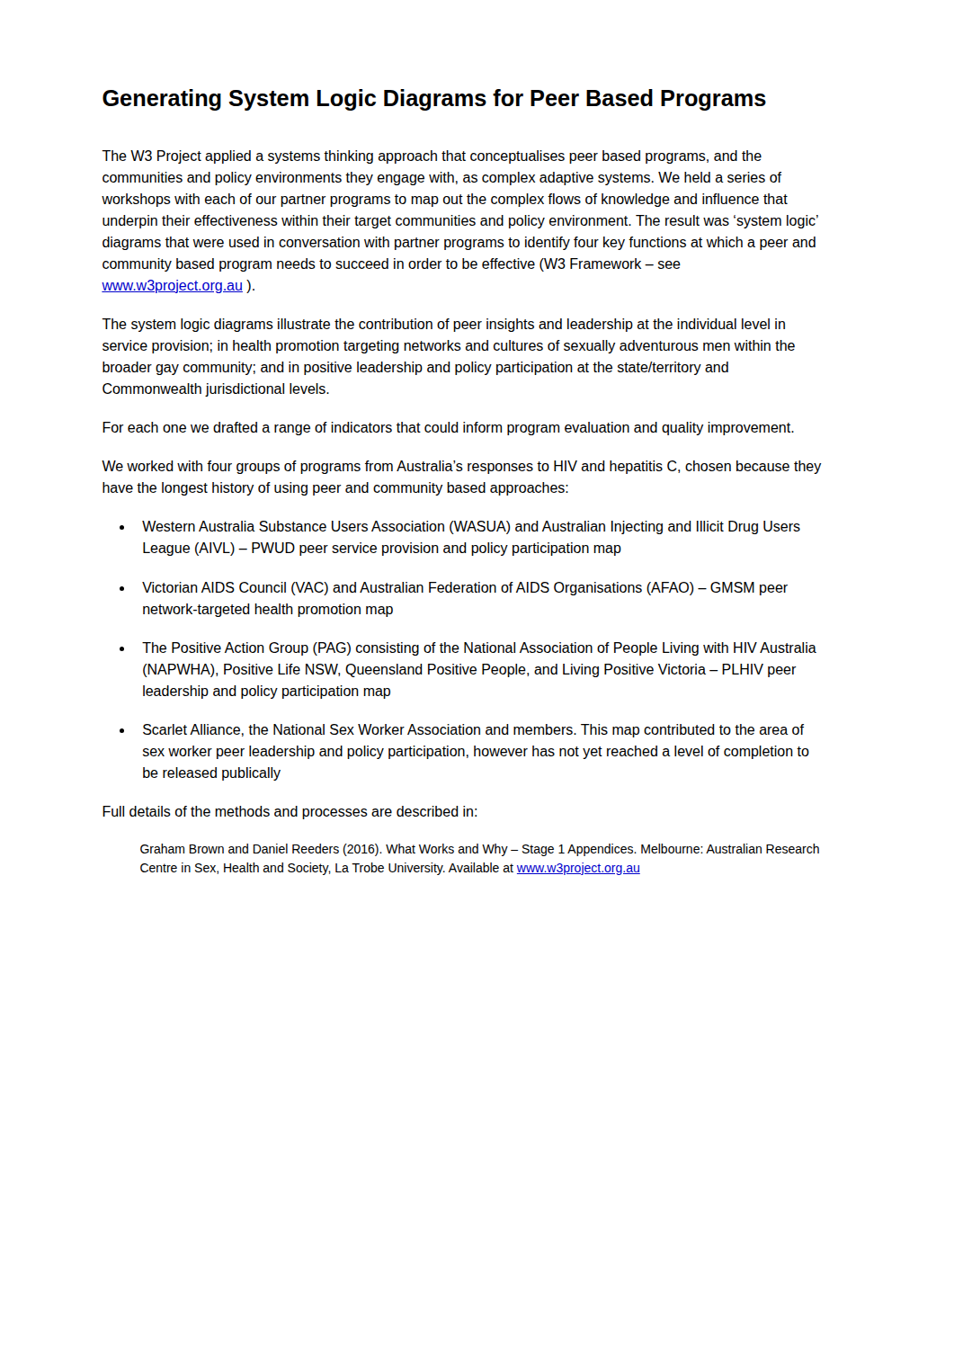Generating System Logic Diagrams for Peer Based Programs
The W3 Project applied a systems thinking approach that conceptualises peer based programs, and the communities and policy environments they engage with, as complex adaptive systems. We held a series of workshops with each of our partner programs to map out the complex flows of knowledge and influence that underpin their effectiveness within their target communities and policy environment. The result was ‘system logic’ diagrams that were used in conversation with partner programs to identify four key functions at which a peer and community based program needs to succeed in order to be effective (W3 Framework – see www.w3project.org.au ).
The system logic diagrams illustrate the contribution of peer insights and leadership at the individual level in service provision; in health promotion targeting networks and cultures of sexually adventurous men within the broader gay community; and in positive leadership and policy participation at the state/territory and Commonwealth jurisdictional levels.
For each one we drafted a range of indicators that could inform program evaluation and quality improvement.
We worked with four groups of programs from Australia’s responses to HIV and hepatitis C, chosen because they have the longest history of using peer and community based approaches:
Western Australia Substance Users Association (WASUA) and Australian Injecting and Illicit Drug Users League (AIVL) – PWUD peer service provision and policy participation map
Victorian AIDS Council (VAC) and Australian Federation of AIDS Organisations (AFAO) – GMSM peer network-targeted health promotion map
The Positive Action Group (PAG) consisting of the National Association of People Living with HIV Australia (NAPWHA), Positive Life NSW, Queensland Positive People, and Living Positive Victoria – PLHIV peer leadership and policy participation map
Scarlet Alliance, the National Sex Worker Association and members. This map contributed to the area of sex worker peer leadership and policy participation, however has not yet reached a level of completion to be released publically
Full details of the methods and processes are described in:
Graham Brown and Daniel Reeders (2016). What Works and Why – Stage 1 Appendices. Melbourne: Australian Research Centre in Sex, Health and Society, La Trobe University. Available at www.w3project.org.au